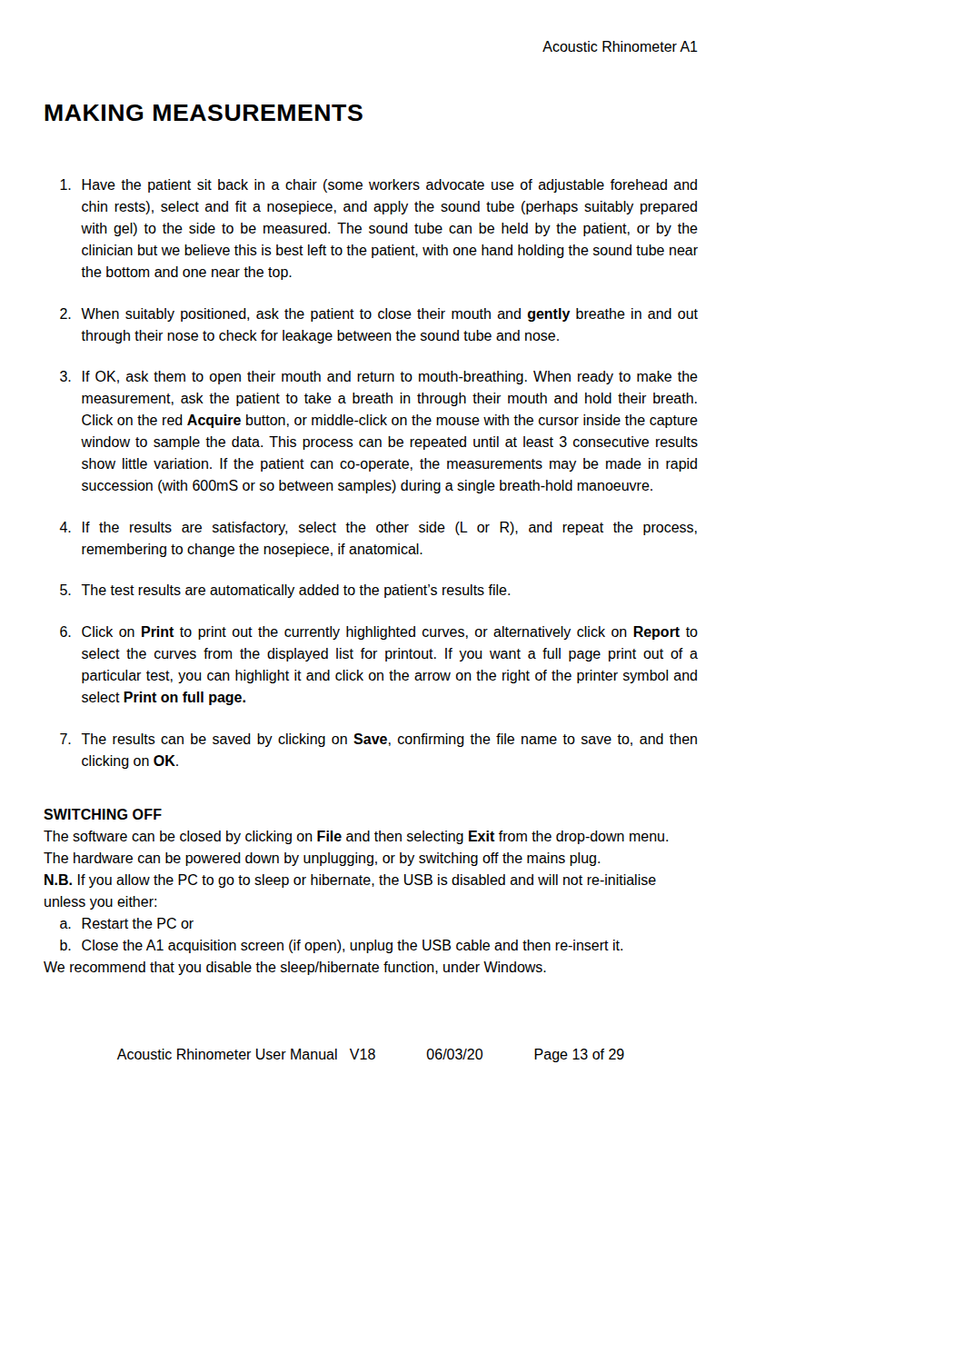Acoustic Rhinometer A1
MAKING MEASUREMENTS
Have the patient sit back in a chair (some workers advocate use of adjustable forehead and chin rests), select and fit a nosepiece, and apply the sound tube (perhaps suitably prepared with gel) to the side to be measured. The sound tube can be held by the patient, or by the clinician but we believe this is best left to the patient, with one hand holding the sound tube near the bottom and one near the top.
When suitably positioned, ask the patient to close their mouth and gently breathe in and out through their nose to check for leakage between the sound tube and nose.
If OK, ask them to open their mouth and return to mouth-breathing. When ready to make the measurement, ask the patient to take a breath in through their mouth and hold their breath. Click on the red Acquire button, or middle-click on the mouse with the cursor inside the capture window to sample the data. This process can be repeated until at least 3 consecutive results show little variation. If the patient can co-operate, the measurements may be made in rapid succession (with 600mS or so between samples) during a single breath-hold manoeuvre.
If the results are satisfactory, select the other side (L or R), and repeat the process, remembering to change the nosepiece, if anatomical.
The test results are automatically added to the patient’s results file.
Click on Print to print out the currently highlighted curves, or alternatively click on Report to select the curves from the displayed list for printout. If you want a full page print out of a particular test, you can highlight it and click on the arrow on the right of the printer symbol and select Print on full page.
The results can be saved by clicking on Save, confirming the file name to save to, and then clicking on OK.
Switching Off
The software can be closed by clicking on File and then selecting Exit from the drop-down menu.
The hardware can be powered down by unplugging, or by switching off the mains plug.
N.B. If you allow the PC to go to sleep or hibernate, the USB is disabled and will not re-initialise unless you either:
Restart the PC or
Close the A1 acquisition screen (if open), unplug the USB cable and then re-insert it.
We recommend that you disable the sleep/hibernate function, under Windows.
Acoustic Rhinometer User Manual V18 06/03/20 Page 13 of 29